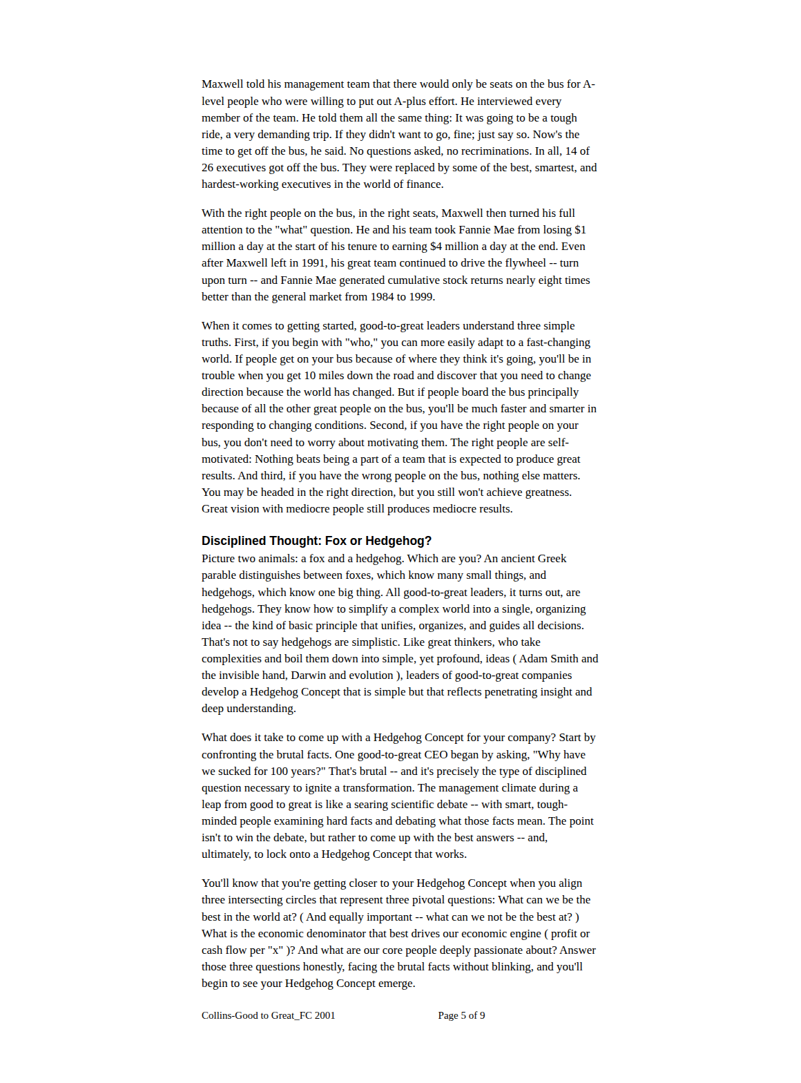Maxwell told his management team that there would only be seats on the bus for A-level people who were willing to put out A-plus effort. He interviewed every member of the team. He told them all the same thing: It was going to be a tough ride, a very demanding trip. If they didn't want to go, fine; just say so. Now's the time to get off the bus, he said. No questions asked, no recriminations. In all, 14 of 26 executives got off the bus. They were replaced by some of the best, smartest, and hardest-working executives in the world of finance.
With the right people on the bus, in the right seats, Maxwell then turned his full attention to the "what" question. He and his team took Fannie Mae from losing $1 million a day at the start of his tenure to earning $4 million a day at the end. Even after Maxwell left in 1991, his great team continued to drive the flywheel -- turn upon turn -- and Fannie Mae generated cumulative stock returns nearly eight times better than the general market from 1984 to 1999.
When it comes to getting started, good-to-great leaders understand three simple truths. First, if you begin with "who," you can more easily adapt to a fast-changing world. If people get on your bus because of where they think it's going, you'll be in trouble when you get 10 miles down the road and discover that you need to change direction because the world has changed. But if people board the bus principally because of all the other great people on the bus, you'll be much faster and smarter in responding to changing conditions. Second, if you have the right people on your bus, you don't need to worry about motivating them. The right people are self-motivated: Nothing beats being a part of a team that is expected to produce great results. And third, if you have the wrong people on the bus, nothing else matters. You may be headed in the right direction, but you still won't achieve greatness. Great vision with mediocre people still produces mediocre results.
Disciplined Thought: Fox or Hedgehog?
Picture two animals: a fox and a hedgehog. Which are you? An ancient Greek parable distinguishes between foxes, which know many small things, and hedgehogs, which know one big thing. All good-to-great leaders, it turns out, are hedgehogs. They know how to simplify a complex world into a single, organizing idea -- the kind of basic principle that unifies, organizes, and guides all decisions. That's not to say hedgehogs are simplistic. Like great thinkers, who take complexities and boil them down into simple, yet profound, ideas ( Adam Smith and the invisible hand, Darwin and evolution ), leaders of good-to-great companies develop a Hedgehog Concept that is simple but that reflects penetrating insight and deep understanding.
What does it take to come up with a Hedgehog Concept for your company? Start by confronting the brutal facts. One good-to-great CEO began by asking, "Why have we sucked for 100 years?" That's brutal -- and it's precisely the type of disciplined question necessary to ignite a transformation. The management climate during a leap from good to great is like a searing scientific debate -- with smart, tough-minded people examining hard facts and debating what those facts mean. The point isn't to win the debate, but rather to come up with the best answers -- and, ultimately, to lock onto a Hedgehog Concept that works.
You'll know that you're getting closer to your Hedgehog Concept when you align three intersecting circles that represent three pivotal questions: What can we be the best in the world at? ( And equally important -- what can we not be the best at? ) What is the economic denominator that best drives our economic engine ( profit or cash flow per "x" )? And what are our core people deeply passionate about? Answer those three questions honestly, facing the brutal facts without blinking, and you'll begin to see your Hedgehog Concept emerge.
Collins-Good to Great_FC 2001 Page 5 of 9